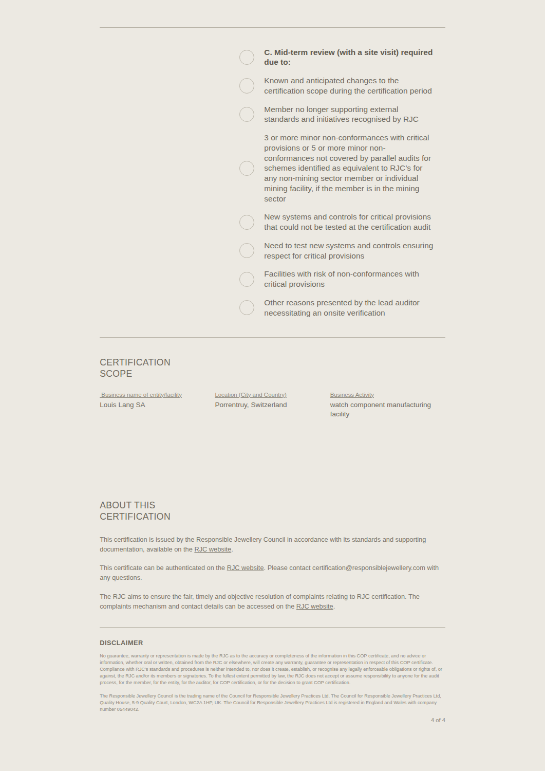C. Mid-term review (with a site visit) required due to:
Known and anticipated changes to the certification scope during the certification period
Member no longer supporting external standards and initiatives recognised by RJC
3 or more minor non-conformances with critical provisions or 5 or more minor non-conformances not covered by parallel audits for schemes identified as equivalent to RJC’s for any non-mining sector member or individual mining facility, if the member is in the mining sector
New systems and controls for critical provisions that could not be tested at the certification audit
Need to test new systems and controls ensuring respect for critical provisions
Facilities with risk of non-conformances with critical provisions
Other reasons presented by the lead auditor necessitating an onsite verification
Certification
Scope
Business name of entity/facility Louis Lang SA
Location (City and Country) Porrentruy, Switzerland
Business Activity watch component manufacturing facility
About this
Certification
This certification is issued by the Responsible Jewellery Council in accordance with its standards and supporting documentation, available on the RJC website.
This certificate can be authenticated on the RJC website. Please contact certification@responsiblejewellery.com with any questions.
The RJC aims to ensure the fair, timely and objective resolution of complaints relating to RJC certification. The complaints mechanism and contact details can be accessed on the RJC website.
Disclaimer
No guarantee, warranty or representation is made by the RJC as to the accuracy or completeness of the information in this COP certificate, and no advice or information, whether oral or written, obtained from the RJC or elsewhere, will create any warranty, guarantee or representation in respect of this COP certificate. Compliance with RJC’s standards and procedures is neither intended to, nor does it create, establish, or recognise any legally enforceable obligations or rights of, or against, the RJC and/or its members or signatories. To the fullest extent permitted by law, the RJC does not accept or assume responsibility to anyone for the audit process, for the member, for the entity, for the auditor, for COP certification, or for the decision to grant COP certification.
The Responsible Jewellery Council is the trading name of the Council for Responsible Jewellery Practices Ltd. The Council for Responsible Jewellery Practices Ltd, Quality House, 5-9 Quality Court, London, WC2A 1HP, UK. The Council for Responsible Jewellery Practices Ltd is registered in England and Wales with company number 05449042.
4 of 4